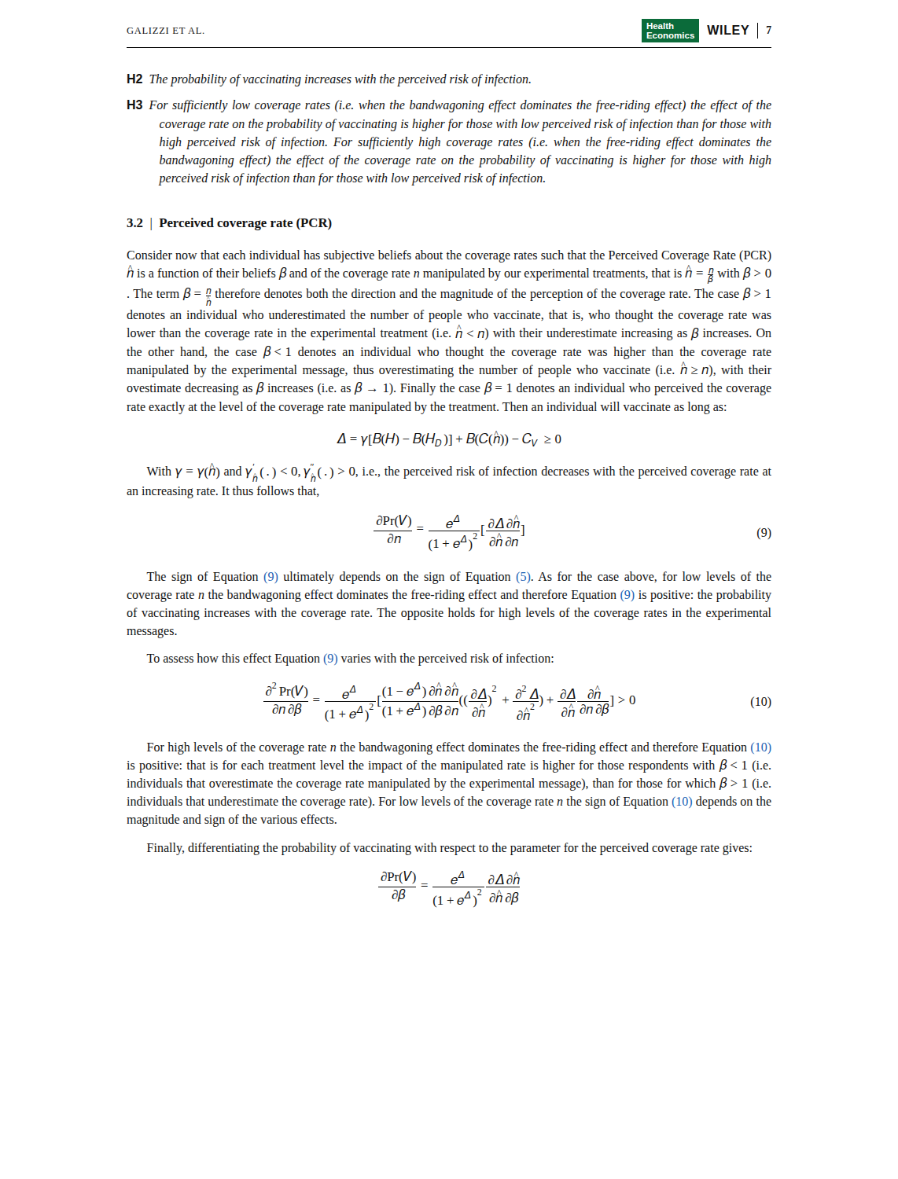Galizzi et al.
Health Economics
WILEY
7
H2 The probability of vaccinating increases with the perceived risk of infection.
H3 For sufficiently low coverage rates (i.e. when the bandwagoning effect dominates the free-riding effect) the effect of the coverage rate on the probability of vaccinating is higher for those with low perceived risk of infection than for those with high perceived risk of infection. For sufficiently high coverage rates (i.e. when the free-riding effect dominates the bandwagoning effect) the effect of the coverage rate on the probability of vaccinating is higher for those with high perceived risk of infection than for those with low perceived risk of infection.
3.2|Perceived coverage rate (PCR)
Consider now that each individual has subjective beliefs about the coverage rates such that the Perceived Coverage Rate (PCR) n^ is a function of their beliefs β and of the coverage rate n manipulated by our experimental treatments, that is n^=nβ with β>0. The term β=nn^ therefore denotes both the direction and the magnitude of the perception of the coverage rate. The case β>1 denotes an individual who underestimated the number of people who vaccinate, that is, who thought the coverage rate was lower than the coverage rate in the experimental treatment (i.e. n^<n) with their underestimate increasing as β increases. On the other hand, the case β<1 denotes an individual who thought the coverage rate was higher than the coverage rate manipulated by the experimental message, thus overestimating the number of people who vaccinate (i.e. n^≥n), with their ovestimate decreasing as β increases (i.e. as β→1). Finally the case β=1 denotes an individual who perceived the coverage rate exactly at the level of the coverage rate manipulated by the treatment. Then an individual will vaccinate as long as:
Δ=γ [ B(H)−B(HD) ] + B(C(n^)) −CV ≥0
With γ=γ(n^) and γn^′(.)<0,γn^″(.)>0, i.e., the perceived risk of infection decreases with the perceived coverage rate at an increasing rate. It thus follows that,
∂Pr(V) ∂n = eΔ (1+eΔ)2 [ ∂Δ∂n^ ∂n^∂n ]
(9)
The sign of Equation (9) ultimately depends on the sign of Equation (5). As for the case above, for low levels of the coverage rate n the bandwagoning effect dominates the free-riding effect and therefore Equation (9) is positive: the probability of vaccinating increases with the coverage rate. The opposite holds for high levels of the coverage rates in the experimental messages.
To assess how this effect Equation (9) varies with the perceived risk of infection:
∂2Pr(V) ∂n∂β = eΔ (1+eΔ)2 [ (1−eΔ)∂n^∂n^ (1+eΔ)∂β∂n ( (∂Δ∂n^)2 + ∂2Δ ∂n^2 ) + ∂Δ ∂n^ ∂n^ ∂n∂β ] >0
(10)
For high levels of the coverage rate n the bandwagoning effect dominates the free-riding effect and therefore Equation (10) is positive: that is for each treatment level the impact of the manipulated rate is higher for those respondents with β<1 (i.e. individuals that overestimate the coverage rate manipulated by the experimental message), than for those for which β>1 (i.e. individuals that underestimate the coverage rate). For low levels of the coverage rate n the sign of Equation (10) depends on the magnitude and sign of the various effects.
Finally, differentiating the probability of vaccinating with respect to the parameter for the perceived coverage rate gives:
∂Pr(V) ∂β = eΔ (1+eΔ)2 ∂Δ∂n^ ∂n^∂β